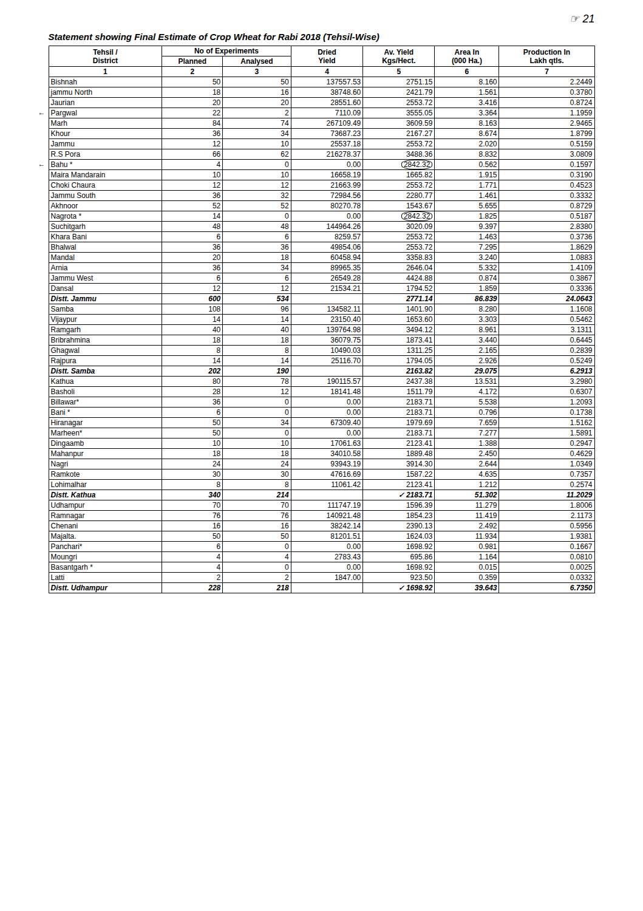☞ 21
Statement showing Final Estimate of Crop Wheat for Rabi 2018 (Tehsil-Wise)
| Tehsil / District | No of Experiments | Dried Yield | Av. Yield Kgs/Hect. | Area In (000 Ha.) | Production In Lakh qtls. |
| --- | --- | --- | --- | --- | --- |
| Planned | Analysed |
| 1 | 2 | 3 | 4 | 5 | 6 | 7 |
| Bishnah | 50 | 50 | 137557.53 | 2751.15 | 8.160 | 2.2449 |
| jammu North | 18 | 16 | 38748.60 | 2421.79 | 1.561 | 0.3780 |
| Jaurian | 20 | 20 | 28551.60 | 2553.72 | 3.416 | 0.8724 |
| Pargwal | 22 | 2 | 7110.09 | 3555.05 | 3.364 | 1.1959 |
| Marh | 84 | 74 | 267109.49 | 3609.59 | 8.163 | 2.9465 |
| Khour | 36 | 34 | 73687.23 | 2167.27 | 8.674 | 1.8799 |
| Jammu | 12 | 10 | 25537.18 | 2553.72 | 2.020 | 0.5159 |
| R.S Pora | 66 | 62 | 216278.37 | 3488.36 | 8.832 | 3.0809 |
| Bahu * | 4 | 0 | 0.00 | 2842.32 | 0.562 | 0.1597 |
| Maira Mandarain | 10 | 10 | 16658.19 | 1665.82 | 1.915 | 0.3190 |
| Choki Chaura | 12 | 12 | 21663.99 | 2553.72 | 1.771 | 0.4523 |
| Jammu South | 36 | 32 | 72984.56 | 2280.77 | 1.461 | 0.3332 |
| Akhnoor | 52 | 52 | 80270.78 | 1543.67 | 5.655 | 0.8729 |
| Nagrota * | 14 | 0 | 0.00 | 2842.32 | 1.825 | 0.5187 |
| Suchitgarh | 48 | 48 | 144964.26 | 3020.09 | 9.397 | 2.8380 |
| Khara Bani | 6 | 6 | 8259.57 | 2553.72 | 1.463 | 0.3736 |
| Bhalwal | 36 | 36 | 49854.06 | 2553.72 | 7.295 | 1.8629 |
| Mandal | 20 | 18 | 60458.94 | 3358.83 | 3.240 | 1.0883 |
| Arnia | 36 | 34 | 89965.35 | 2646.04 | 5.332 | 1.4109 |
| Jammu West | 6 | 6 | 26549.28 | 4424.88 | 0.874 | 0.3867 |
| Dansal | 12 | 12 | 21534.21 | 1794.52 | 1.859 | 0.3336 |
| Distt. Jammu | 600 | 534 | | 2771.14 | 86.839 | 24.0643 |
| Samba | 108 | 96 | 134582.11 | 1401.90 | 8.280 | 1.1608 |
| Vijaypur | 14 | 14 | 23150.40 | 1653.60 | 3.303 | 0.5462 |
| Ramgarh | 40 | 40 | 139764.98 | 3494.12 | 8.961 | 3.1311 |
| Bribrahmina | 18 | 18 | 36079.75 | 1873.41 | 3.440 | 0.6445 |
| Ghagwal | 8 | 8 | 10490.03 | 1311.25 | 2.165 | 0.2839 |
| Rajpura | 14 | 14 | 25116.70 | 1794.05 | 2.926 | 0.5249 |
| Distt. Samba | 202 | 190 | | 2163.82 | 29.075 | 6.2913 |
| Kathua | 80 | 78 | 190115.57 | 2437.38 | 13.531 | 3.2980 |
| Basholi | 28 | 12 | 18141.48 | 1511.79 | 4.172 | 0.6307 |
| Billawar* | 36 | 0 | 0.00 | 2183.71 | 5.538 | 1.2093 |
| Bani * | 6 | 0 | 0.00 | 2183.71 | 0.796 | 0.1738 |
| Hiranagar | 50 | 34 | 67309.40 | 1979.69 | 7.659 | 1.5162 |
| Marheen* | 50 | 0 | 0.00 | 2183.71 | 7.277 | 1.5891 |
| Dingaamb | 10 | 10 | 17061.63 | 2123.41 | 1.388 | 0.2947 |
| Mahanpur | 18 | 18 | 34010.58 | 1889.48 | 2.450 | 0.4629 |
| Nagri | 24 | 24 | 93943.19 | 3914.30 | 2.644 | 1.0349 |
| Ramkote | 30 | 30 | 47616.69 | 1587.22 | 4.635 | 0.7357 |
| Lohimalhar | 8 | 8 | 11061.42 | 2123.41 | 1.212 | 0.2574 |
| Distt. Kathua | 340 | 214 | | 2183.71 | 51.302 | 11.2029 |
| Udhampur | 70 | 70 | 111747.19 | 1596.39 | 11.279 | 1.8006 |
| Ramnagar | 76 | 76 | 140921.48 | 1854.23 | 11.419 | 2.1173 |
| Chenani | 16 | 16 | 38242.14 | 2390.13 | 2.492 | 0.5956 |
| Majalta. | 50 | 50 | 81201.51 | 1624.03 | 11.934 | 1.9381 |
| Panchari* | 6 | 0 | 0.00 | 1698.92 | 0.981 | 0.1667 |
| Moungri | 4 | 4 | 2783.43 | 695.86 | 1.164 | 0.0810 |
| Basantgarh * | 4 | 0 | 0.00 | 1698.92 | 0.015 | 0.0025 |
| Latti | 2 | 2 | 1847.00 | 923.50 | 0.359 | 0.0332 |
| Distt. Udhampur | 228 | 218 | | 1698.92 | 39.643 | 6.7350 |